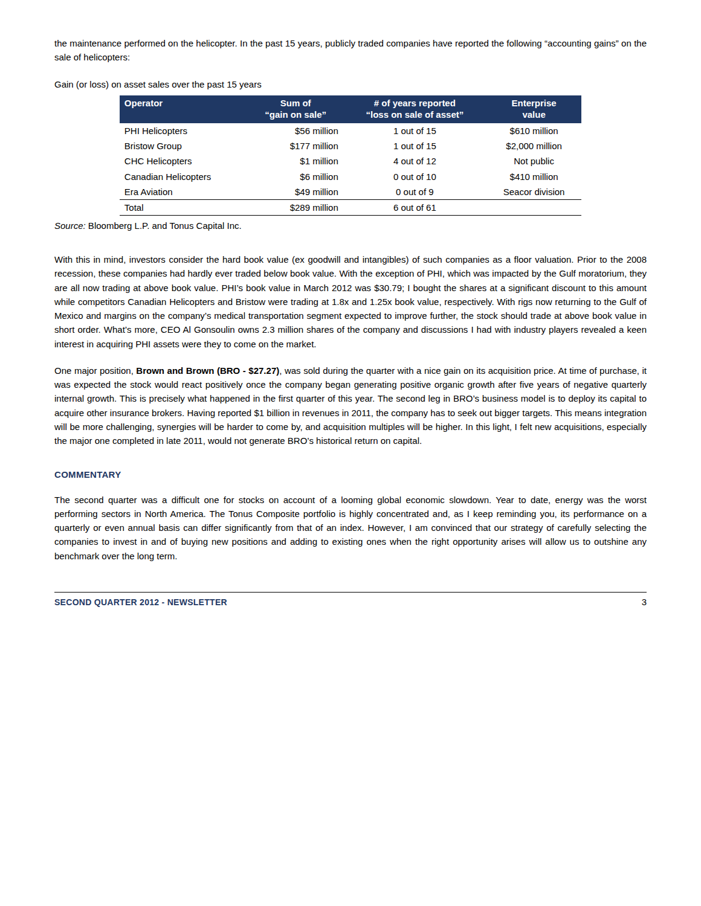the maintenance performed on the helicopter. In the past 15 years, publicly traded companies have reported the following “accounting gains” on the sale of helicopters:
Gain (or loss) on asset sales over the past 15 years
| Operator | Sum of “gain on sale” | # of years reported “loss on sale of asset” | Enterprise value |
| --- | --- | --- | --- |
| PHI Helicopters | $56 million | 1 out of 15 | $610 million |
| Bristow Group | $177 million | 1 out of 15 | $2,000 million |
| CHC Helicopters | $1 million | 4 out of 12 | Not public |
| Canadian Helicopters | $6 million | 0 out of 10 | $410 million |
| Era Aviation | $49 million | 0 out of 9 | Seacor division |
| Total | $289 million | 6 out of 61 | |
Source: Bloomberg L.P. and Tonus Capital Inc.
With this in mind, investors consider the hard book value (ex goodwill and intangibles) of such companies as a floor valuation. Prior to the 2008 recession, these companies had hardly ever traded below book value. With the exception of PHI, which was impacted by the Gulf moratorium, they are all now trading at above book value. PHI’s book value in March 2012 was $30.79; I bought the shares at a significant discount to this amount while competitors Canadian Helicopters and Bristow were trading at 1.8x and 1.25x book value, respectively. With rigs now returning to the Gulf of Mexico and margins on the company’s medical transportation segment expected to improve further, the stock should trade at above book value in short order. What’s more, CEO Al Gonsoulin owns 2.3 million shares of the company and discussions I had with industry players revealed a keen interest in acquiring PHI assets were they to come on the market.
One major position, Brown and Brown (BRO - $27.27), was sold during the quarter with a nice gain on its acquisition price. At time of purchase, it was expected the stock would react positively once the company began generating positive organic growth after five years of negative quarterly internal growth. This is precisely what happened in the first quarter of this year. The second leg in BRO’s business model is to deploy its capital to acquire other insurance brokers. Having reported $1 billion in revenues in 2011, the company has to seek out bigger targets. This means integration will be more challenging, synergies will be harder to come by, and acquisition multiples will be higher. In this light, I felt new acquisitions, especially the major one completed in late 2011, would not generate BRO’s historical return on capital.
COMMENTARY
The second quarter was a difficult one for stocks on account of a looming global economic slowdown. Year to date, energy was the worst performing sectors in North America. The Tonus Composite portfolio is highly concentrated and, as I keep reminding you, its performance on a quarterly or even annual basis can differ significantly from that of an index. However, I am convinced that our strategy of carefully selecting the companies to invest in and of buying new positions and adding to existing ones when the right opportunity arises will allow us to outshine any benchmark over the long term.
SECOND QUARTER 2012 - NEWSLETTER 3